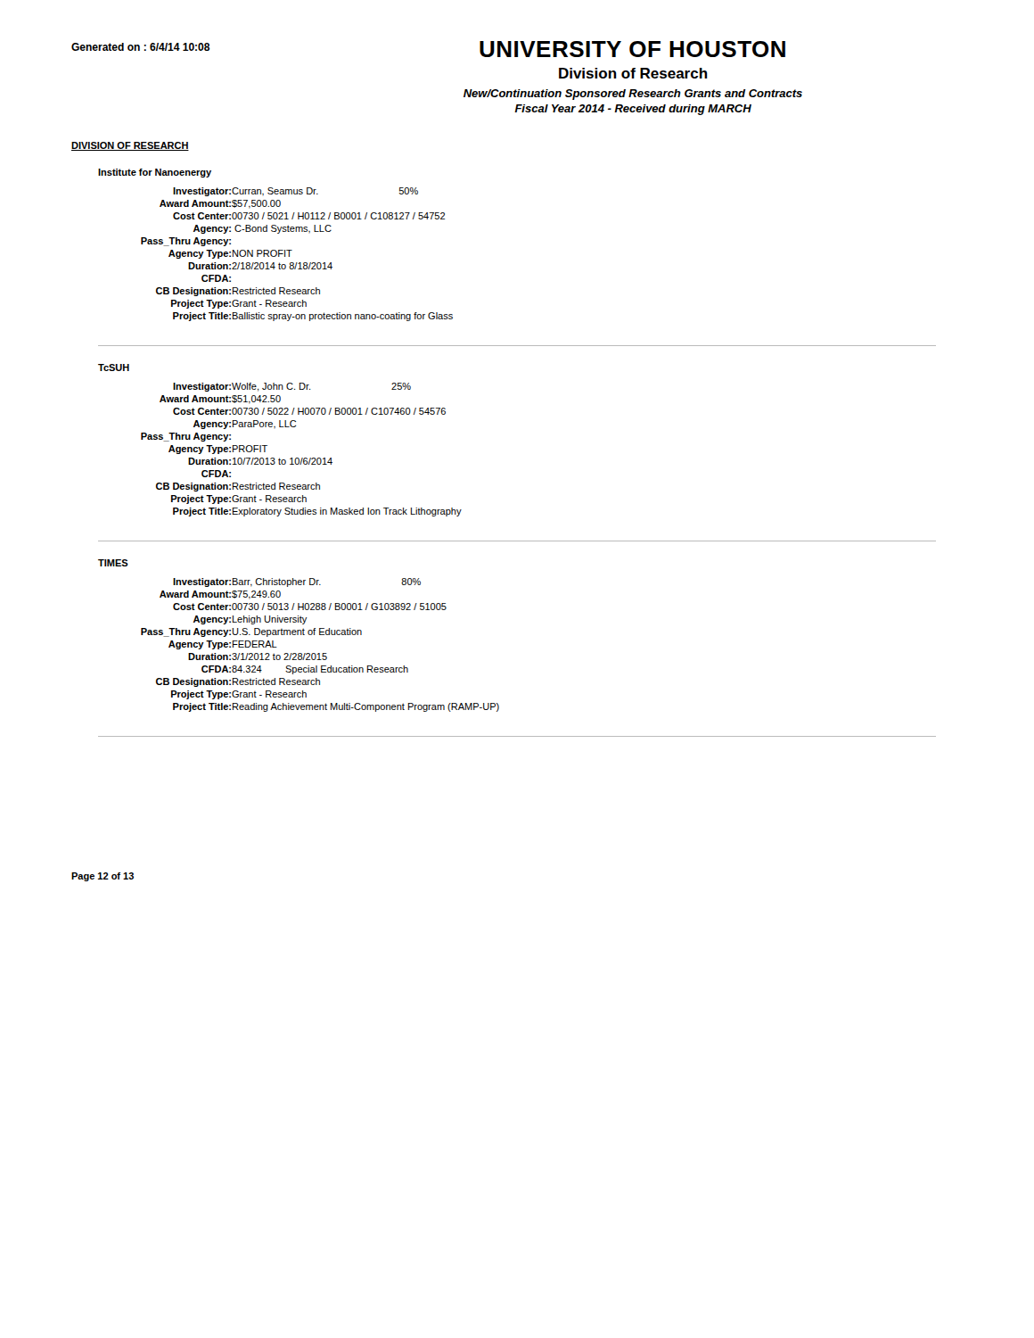Generated on : 6/4/14 10:08
UNIVERSITY OF HOUSTON
Division of Research
New/Continuation Sponsored Research Grants and Contracts
Fiscal Year 2014 - Received during MARCH
DIVISION OF RESEARCH
Institute for Nanoenergy
| Investigator: | Curran, Seamus Dr. 50% |
| Award Amount: | $57,500.00 |
| Cost Center: | 00730 / 5021 / H0112 / B0001 / C108127 / 54752 |
| Agency: | C-Bond Systems, LLC |
| Pass_Thru Agency: | |
| Agency Type: | NON PROFIT |
| Duration: | 2/18/2014 to 8/18/2014 |
| CFDA: | |
| CB Designation: | Restricted Research |
| Project Type: | Grant - Research |
| Project Title: | Ballistic spray-on protection nano-coating for Glass |
TcSUH
| Investigator: | Wolfe, John C. Dr. 25% |
| Award Amount: | $51,042.50 |
| Cost Center: | 00730 / 5022 / H0070 / B0001 / C107460 / 54576 |
| Agency: | ParaPore, LLC |
| Pass_Thru Agency: | |
| Agency Type: | PROFIT |
| Duration: | 10/7/2013 to 10/6/2014 |
| CFDA: | |
| CB Designation: | Restricted Research |
| Project Type: | Grant - Research |
| Project Title: | Exploratory Studies in Masked Ion Track Lithography |
TIMES
| Investigator: | Barr, Christopher Dr. 80% |
| Award Amount: | $75,249.60 |
| Cost Center: | 00730 / 5013 / H0288 / B0001 / G103892 / 51005 |
| Agency: | Lehigh University |
| Pass_Thru Agency: | U.S. Department of Education |
| Agency Type: | FEDERAL |
| Duration: | 3/1/2012 to 2/28/2015 |
| CFDA: | 84.324 Special Education Research |
| CB Designation: | Restricted Research |
| Project Type: | Grant - Research |
| Project Title: | Reading Achievement Multi-Component Program (RAMP-UP) |
Page 12 of 13